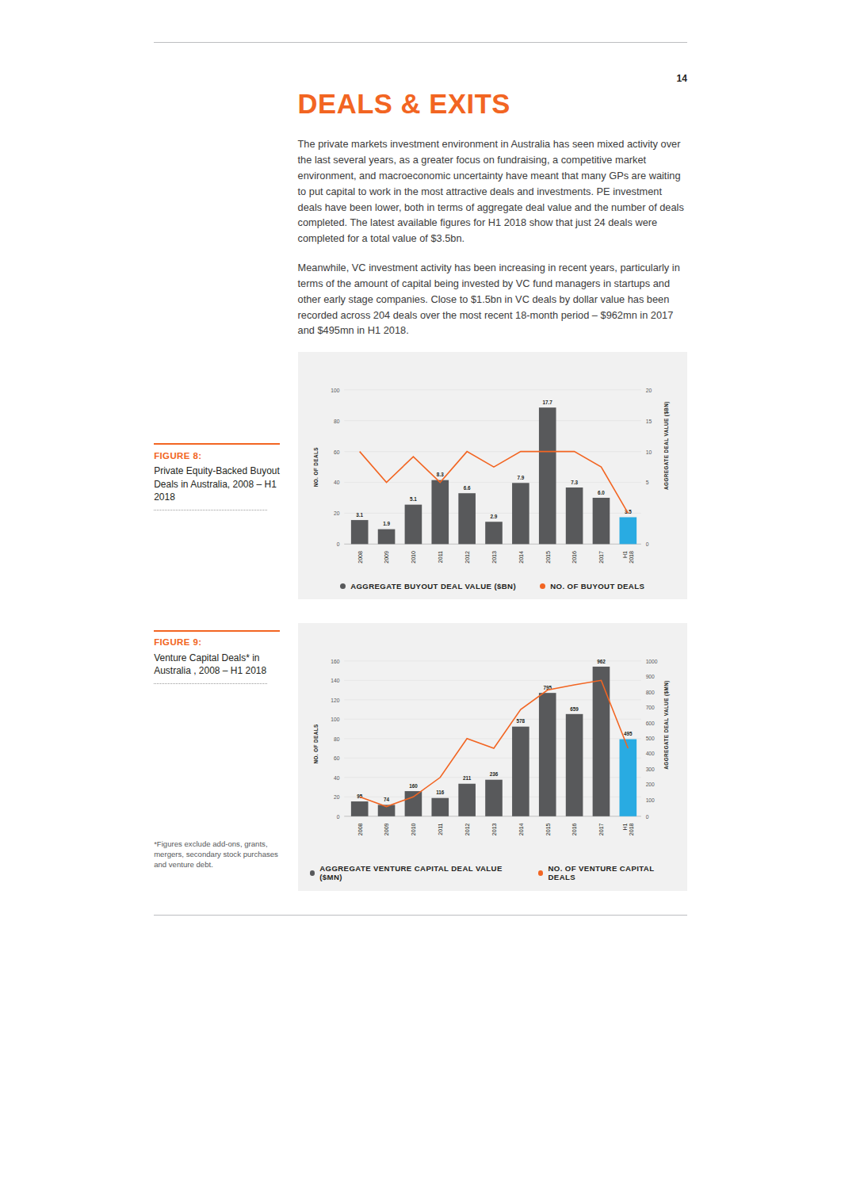14
FIGURE 8:
Private Equity-Backed Buyout Deals in Australia, 2008 – H1 2018
FIGURE 9:
Venture Capital Deals* in Australia , 2008 – H1 2018
*Figures exclude add-ons, grants, mergers, secondary stock purchases and venture debt.
DEALS & EXITS
The private markets investment environment in Australia has seen mixed activity over the last several years, as a greater focus on fundraising, a competitive market environment, and macroeconomic uncertainty have meant that many GPs are waiting to put capital to work in the most attractive deals and investments. PE investment deals have been lower, both in terms of aggregate deal value and the number of deals completed. The latest available figures for H1 2018 show that just 24 deals were completed for a total value of $3.5bn.
Meanwhile, VC investment activity has been increasing in recent years, particularly in terms of the amount of capital being invested by VC fund managers in startups and other early stage companies. Close to $1.5bn in VC deals by dollar value has been recorded across 204 deals over the most recent 18-month period – $962mn in 2017 and $495mn in H1 2018.
NO. OF DEALS AGGREGATE DEAL VALUE ($BN) 100 80 60 40 20 0 20 15 10 5 0 3.1 1.9 5.1 8.3 6.6 2.9 7.9 17.7 7.3 6.0 3.5 2008 2009 2010 2011 2012 2013 2014 2015 2016 2017 H1 2018
AGGREGATE BUYOUT DEAL VALUE ($BN) NO. OF BUYOUT DEALS
NO. OF DEALS AGGREGATE DEAL VALUE ($MN) 160 140 120 100 80 60 40 20 0 1000 900 800 700 600 500 400 300 200 100 0 95 74 160 116 211 236 578 795 659 962 495 2008 2009 2010 2011 2012 2013 2014 2015 2016 2017 H1 2018
AGGREGATE VENTURE CAPITAL DEAL VALUE ($MN) NO. OF VENTURE CAPITAL DEALS